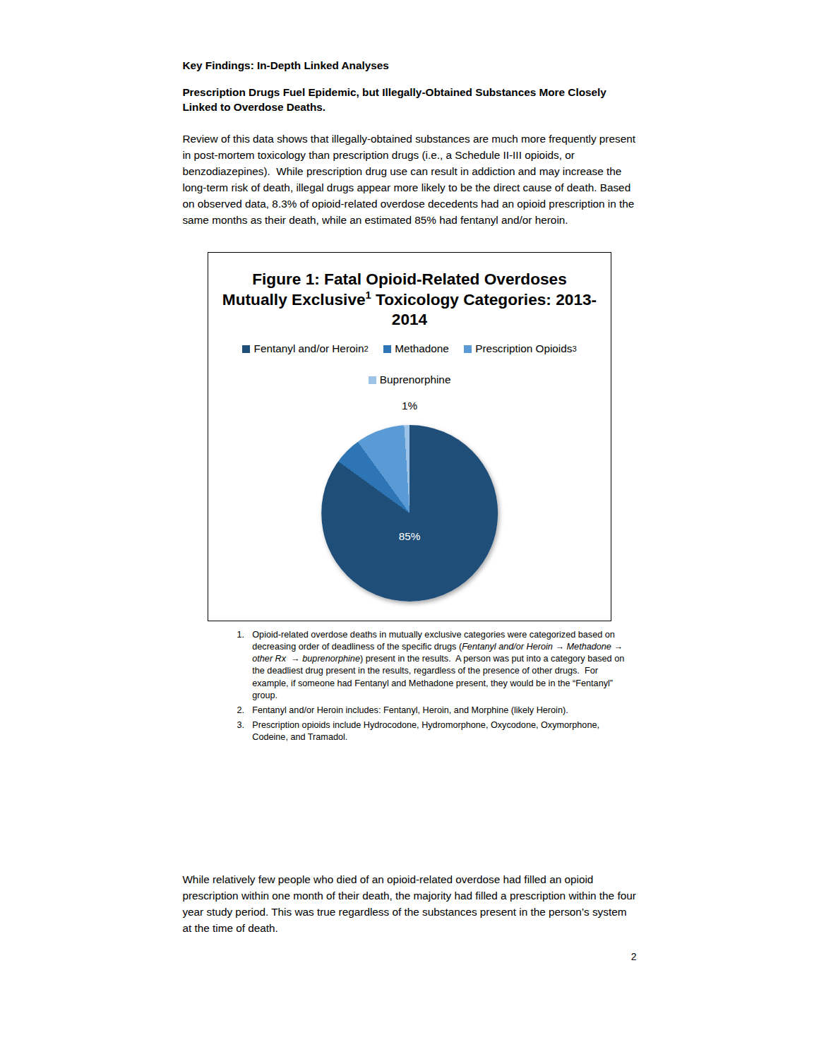Key Findings: In-Depth Linked Analyses
Prescription Drugs Fuel Epidemic, but Illegally-Obtained Substances More Closely Linked to Overdose Deaths.
Review of this data shows that illegally-obtained substances are much more frequently present in post-mortem toxicology than prescription drugs (i.e., a Schedule II-III opioids, or benzodiazepines). While prescription drug use can result in addiction and may increase the long-term risk of death, illegal drugs appear more likely to be the direct cause of death. Based on observed data, 8.3% of opioid-related overdose decedents had an opioid prescription in the same months as their death, while an estimated 85% had fentanyl and/or heroin.
Figure 1: Fatal Opioid-Related Overdoses
Mutually Exclusive1 Toxicology Categories: 2013-2014
Fentanyl and/or Heroin2 Methadone Prescription Opioids3 Buprenorphine
1%
9%
5%
85%
Opioid-related overdose deaths in mutually exclusive categories were categorized based on decreasing order of deadliness of the specific drugs (Fentanyl and/or Heroin → Methadone → other Rx → buprenorphine) present in the results. A person was put into a category based on the deadliest drug present in the results, regardless of the presence of other drugs. For example, if someone had Fentanyl and Methadone present, they would be in the “Fentanyl” group.
Fentanyl and/or Heroin includes: Fentanyl, Heroin, and Morphine (likely Heroin).
Prescription opioids include Hydrocodone, Hydromorphone, Oxycodone, Oxymorphone, Codeine, and Tramadol.
While relatively few people who died of an opioid-related overdose had filled an opioid prescription within one month of their death, the majority had filled a prescription within the four year study period. This was true regardless of the substances present in the person’s system at the time of death.
2